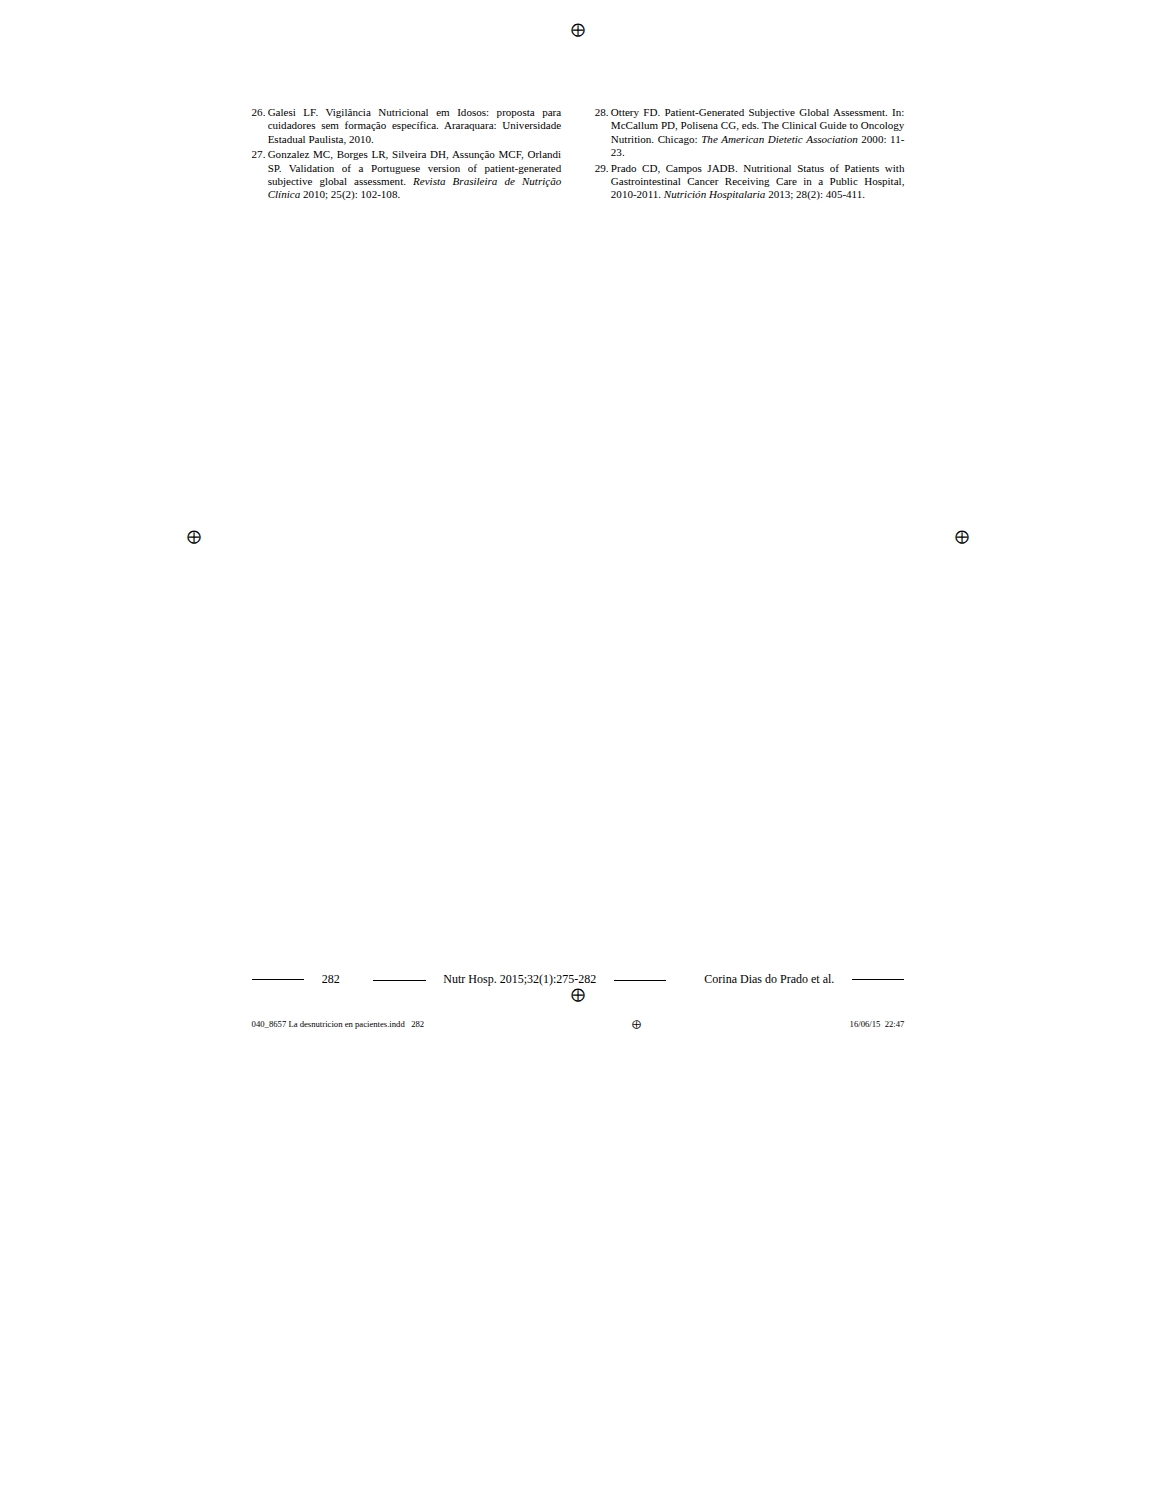⨁
⨁
⨁
⨁
26. Galesi LF. Vigilância Nutricional em Idosos: proposta para cuidadores sem formação específica. Araraquara: Universidade Estadual Paulista, 2010.
27. Gonzalez MC, Borges LR, Silveira DH, Assunção MCF, Orlandi SP. Validation of a Portuguese version of patient-generated subjective global assessment. Revista Brasileira de Nutrição Clínica 2010; 25(2): 102-108.
28. Ottery FD. Patient-Generated Subjective Global Assessment. In: McCallum PD, Polisena CG, eds. The Clinical Guide to Oncology Nutrition. Chicago: The American Dietetic Association 2000: 11-23.
29. Prado CD, Campos JADB. Nutritional Status of Patients with Gastrointestinal Cancer Receiving Care in a Public Hospital, 2010-2011. Nutrición Hospitalaria 2013; 28(2): 405-411.
282
Nutr Hosp. 2015;32(1):275-282
Corina Dias do Prado et al.
040_8657 La desnutricion en pacientes.indd 282 ⨁ 16/06/15 22:47